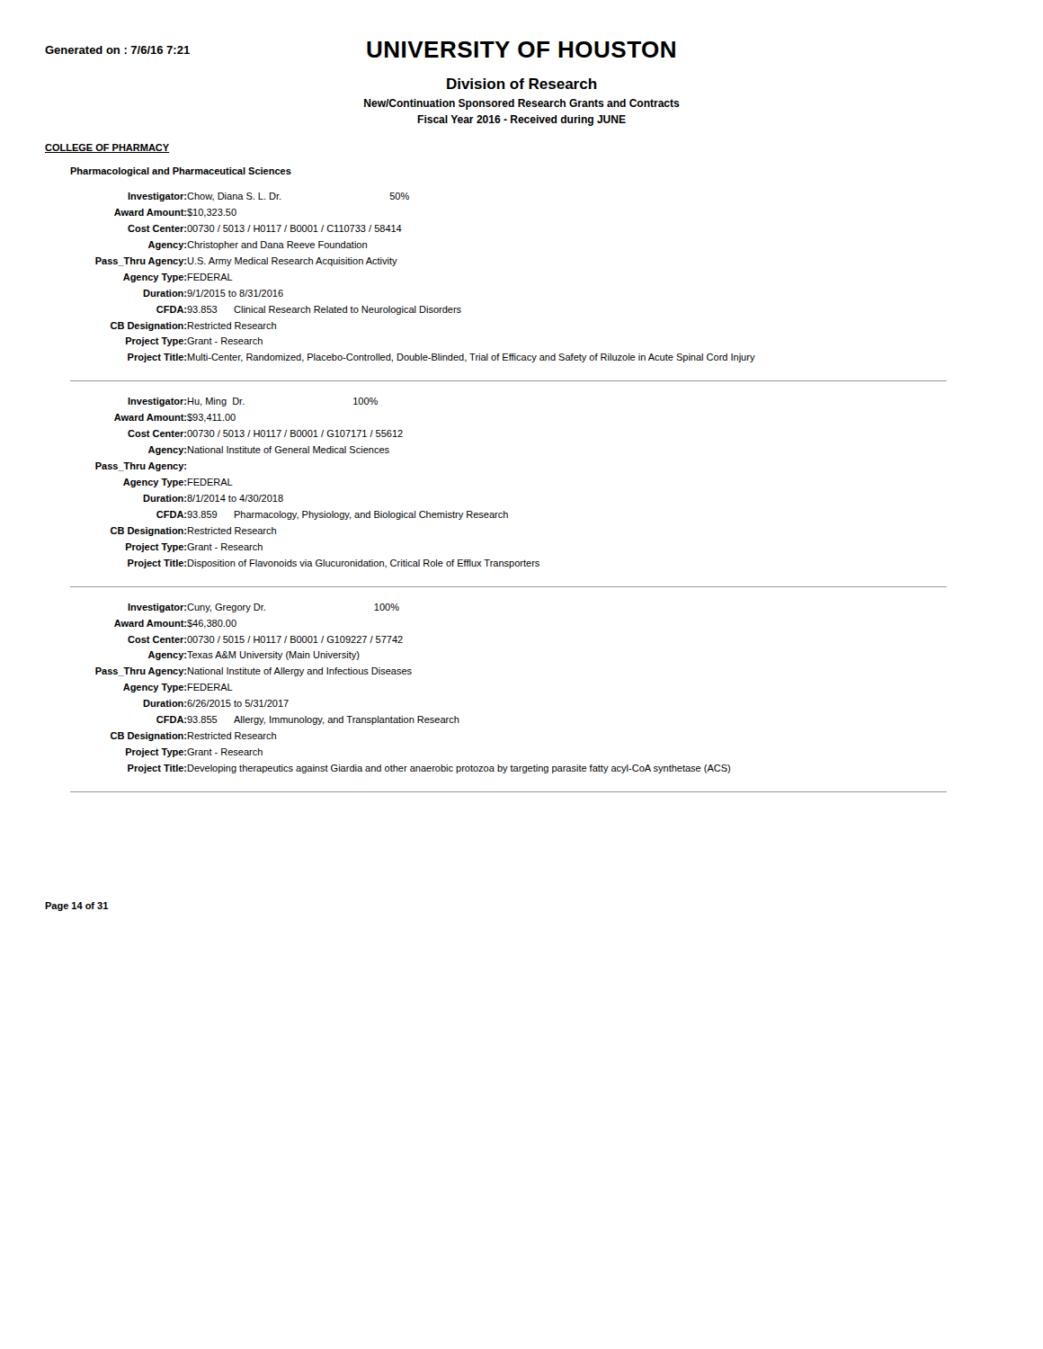Generated on : 7/6/16 7:21
UNIVERSITY OF HOUSTON
Division of Research
New/Continuation Sponsored Research Grants and Contracts
Fiscal Year 2016 - Received during JUNE
COLLEGE OF PHARMACY
Pharmacological and Pharmaceutical Sciences
| Investigator: | Chow, Diana S. L. Dr. 50% |
| Award Amount: | $10,323.50 |
| Cost Center: | 00730 / 5013 / H0117 / B0001 / C110733 / 58414 |
| Agency: | Christopher and Dana Reeve Foundation |
| Pass_Thru Agency: | U.S. Army Medical Research Acquisition Activity |
| Agency Type: | FEDERAL |
| Duration: | 9/1/2015 to 8/31/2016 |
| CFDA: | 93.853 Clinical Research Related to Neurological Disorders |
| CB Designation: | Restricted Research |
| Project Type: | Grant - Research |
| Project Title: | Multi-Center, Randomized, Placebo-Controlled, Double-Blinded, Trial of Efficacy and Safety of Riluzole in Acute Spinal Cord Injury |
| Investigator: | Hu, Ming Dr. 100% |
| Award Amount: | $93,411.00 |
| Cost Center: | 00730 / 5013 / H0117 / B0001 / G107171 / 55612 |
| Agency: | National Institute of General Medical Sciences |
| Pass_Thru Agency: | |
| Agency Type: | FEDERAL |
| Duration: | 8/1/2014 to 4/30/2018 |
| CFDA: | 93.859 Pharmacology, Physiology, and Biological Chemistry Research |
| CB Designation: | Restricted Research |
| Project Type: | Grant - Research |
| Project Title: | Disposition of Flavonoids via Glucuronidation, Critical Role of Efflux Transporters |
| Investigator: | Cuny, Gregory Dr. 100% |
| Award Amount: | $46,380.00 |
| Cost Center: | 00730 / 5015 / H0117 / B0001 / G109227 / 57742 |
| Agency: | Texas A&M University (Main University) |
| Pass_Thru Agency: | National Institute of Allergy and Infectious Diseases |
| Agency Type: | FEDERAL |
| Duration: | 6/26/2015 to 5/31/2017 |
| CFDA: | 93.855 Allergy, Immunology, and Transplantation Research |
| CB Designation: | Restricted Research |
| Project Type: | Grant - Research |
| Project Title: | Developing therapeutics against Giardia and other anaerobic protozoa by targeting parasite fatty acyl-CoA synthetase (ACS) |
Page 14 of 31